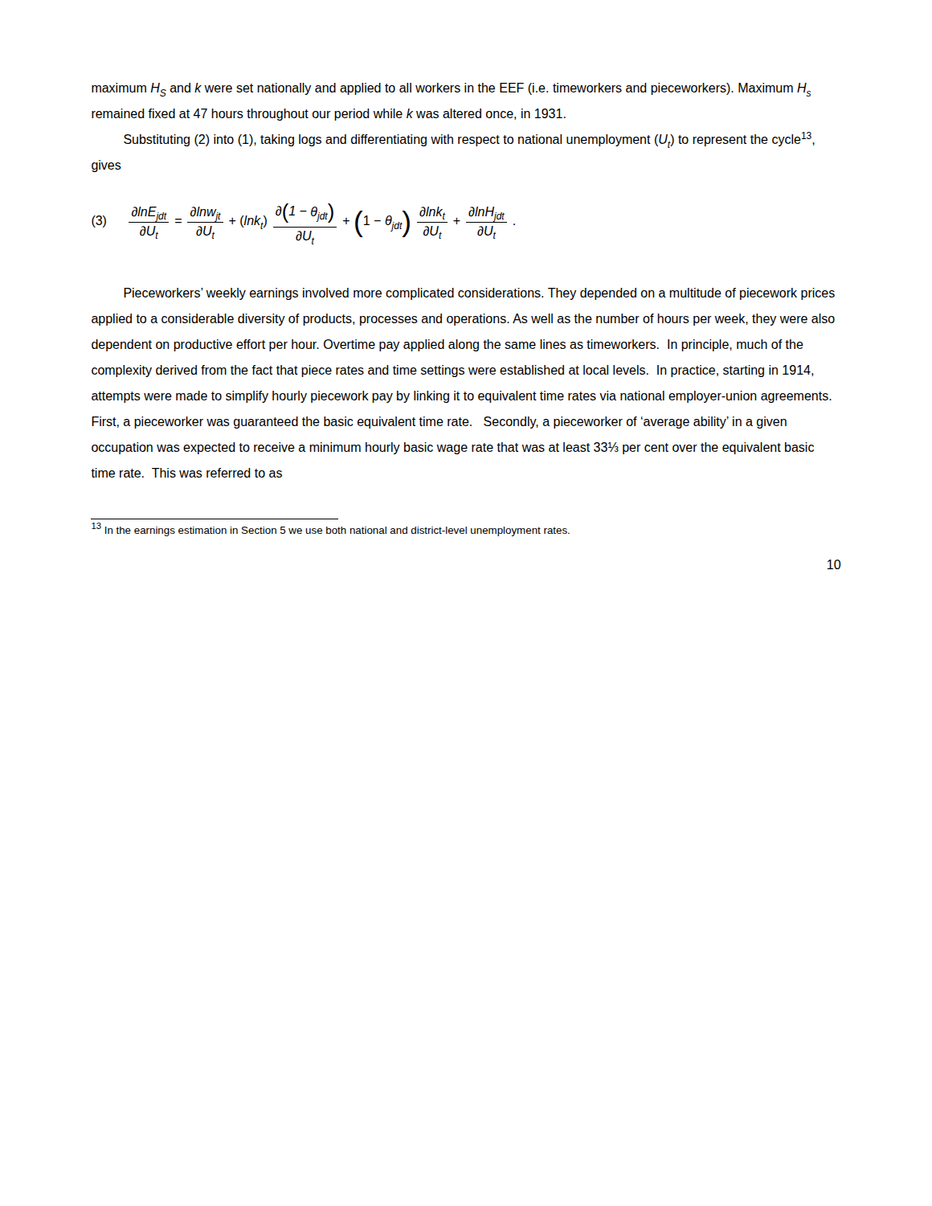maximum HS and k were set nationally and applied to all workers in the EEF (i.e. timeworkers and pieceworkers). Maximum Hs remained fixed at 47 hours throughout our period while k was altered once, in 1931.
Substituting (2) into (1), taking logs and differentiating with respect to national unemployment (Ut) to represent the cycle13, gives
(3) ∂lnEjdt∂Ut = ∂lnwjt∂Ut + (lnkt) ∂(1 − θjdt)∂Ut + (1 − θjdt) ∂lnkt∂Ut + ∂lnHjdt∂Ut .
Pieceworkers’ weekly earnings involved more complicated considerations. They depended on a multitude of piecework prices applied to a considerable diversity of products, processes and operations. As well as the number of hours per week, they were also dependent on productive effort per hour. Overtime pay applied along the same lines as timeworkers. In principle, much of the complexity derived from the fact that piece rates and time settings were established at local levels. In practice, starting in 1914, attempts were made to simplify hourly piecework pay by linking it to equivalent time rates via national employer-union agreements. First, a pieceworker was guaranteed the basic equivalent time rate. Secondly, a pieceworker of ‘average ability’ in a given occupation was expected to receive a minimum hourly basic wage rate that was at least 33⅓ per cent over the equivalent basic time rate. This was referred to as
13 In the earnings estimation in Section 5 we use both national and district-level unemployment rates.
10